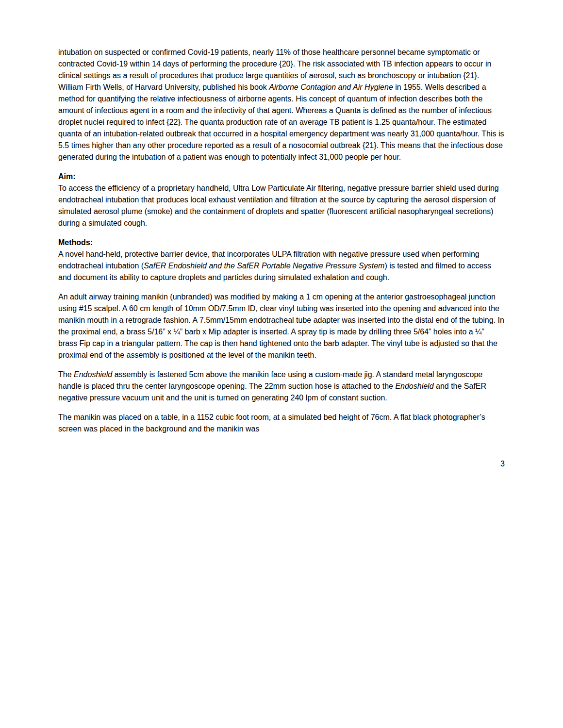intubation on suspected or confirmed Covid-19 patients, nearly 11% of those healthcare personnel became symptomatic or contracted Covid-19 within 14 days of performing the procedure {20}. The risk associated with TB infection appears to occur in clinical settings as a result of procedures that produce large quantities of aerosol, such as bronchoscopy or intubation {21}. William Firth Wells, of Harvard University, published his book Airborne Contagion and Air Hygiene in 1955. Wells described a method for quantifying the relative infectiousness of airborne agents. His concept of quantum of infection describes both the amount of infectious agent in a room and the infectivity of that agent. Whereas a Quanta is defined as the number of infectious droplet nuclei required to infect {22}. The quanta production rate of an average TB patient is 1.25 quanta/hour. The estimated quanta of an intubation-related outbreak that occurred in a hospital emergency department was nearly 31,000 quanta/hour. This is 5.5 times higher than any other procedure reported as a result of a nosocomial outbreak {21}. This means that the infectious dose generated during the intubation of a patient was enough to potentially infect 31,000 people per hour.
Aim:
To access the efficiency of a proprietary handheld, Ultra Low Particulate Air filtering, negative pressure barrier shield used during endotracheal intubation that produces local exhaust ventilation and filtration at the source by capturing the aerosol dispersion of simulated aerosol plume (smoke) and the containment of droplets and spatter (fluorescent artificial nasopharyngeal secretions) during a simulated cough.
Methods:
A novel hand-held, protective barrier device, that incorporates ULPA filtration with negative pressure used when performing endotracheal intubation (SafER Endoshield and the SafER Portable Negative Pressure System) is tested and filmed to access and document its ability to capture droplets and particles during simulated exhalation and cough.
An adult airway training manikin (unbranded) was modified by making a 1 cm opening at the anterior gastroesophageal junction using #15 scalpel. A 60 cm length of 10mm OD/7.5mm ID, clear vinyl tubing was inserted into the opening and advanced into the manikin mouth in a retrograde fashion. A 7.5mm/15mm endotracheal tube adapter was inserted into the distal end of the tubing. In the proximal end, a brass 5/16” x ¼” barb x Mip adapter is inserted. A spray tip is made by drilling three 5/64” holes into a ¼” brass Fip cap in a triangular pattern. The cap is then hand tightened onto the barb adapter. The vinyl tube is adjusted so that the proximal end of the assembly is positioned at the level of the manikin teeth.
The Endoshield assembly is fastened 5cm above the manikin face using a custom-made jig. A standard metal laryngoscope handle is placed thru the center laryngoscope opening. The 22mm suction hose is attached to the Endoshield and the SafER negative pressure vacuum unit and the unit is turned on generating 240 lpm of constant suction.
The manikin was placed on a table, in a 1152 cubic foot room, at a simulated bed height of 76cm. A flat black photographer’s screen was placed in the background and the manikin was
3